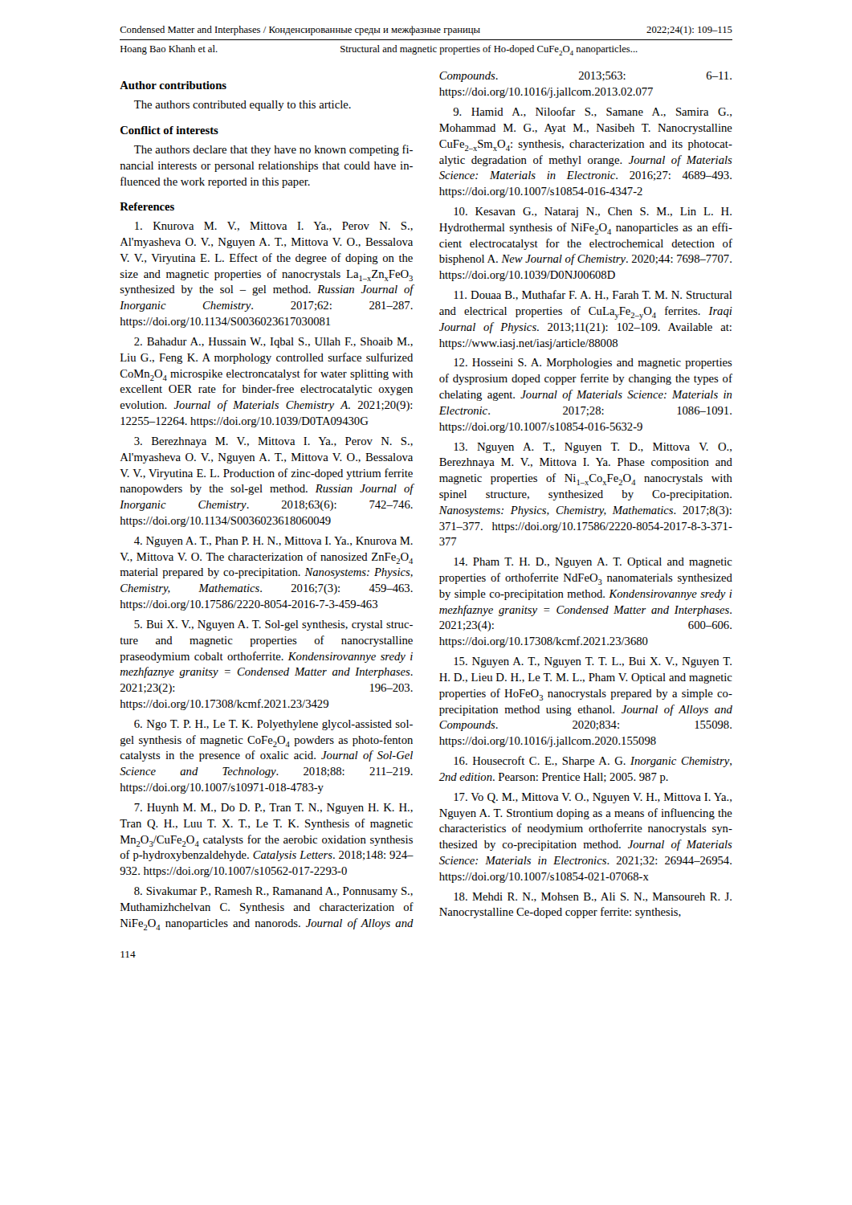2022;24(1): 109–115 Condensed Matter and Interphases / Конденсированные среды и межфазные границы
Hoang Bao Khanh et al. Structural and magnetic properties of Ho-doped CuFe2O4 nanoparticles...
Author contributions
The authors contributed equally to this article.
Conflict of interests
The authors declare that they have no known competing financial interests or personal relationships that could have influenced the work reported in this paper.
References
1. Knurova M. V., Mittova I. Ya., Perov N. S., Al'myasheva O. V., Nguyen A. T., Mittova V. O., Bessalova V. V., Viryutina E. L. Effect of the degree of doping on the size and magnetic properties of nanocrystals La1–xZnxFeO3 synthesized by the sol – gel method. Russian Journal of Inorganic Chemistry. 2017;62: 281–287. https://doi.org/10.1134/S0036023617030081
2. Bahadur A., Hussain W., Iqbal S., Ullah F., Shoaib M., Liu G., Feng K. A morphology controlled surface sulfurized CoMn2O4 microspike electroncatalyst for water splitting with excellent OER rate for binder-free electrocatalytic oxygen evolution. Journal of Materials Chemistry A. 2021;20(9): 12255–12264. https://doi.org/10.1039/D0TA09430G
3. Berezhnaya M. V., Mittova I. Ya., Perov N. S., Al'myasheva O. V., Nguyen A. T., Mittova V. O., Bessalova V. V., Viryutina E. L. Production of zinc-doped yttrium ferrite nanopowders by the sol-gel method. Russian Journal of Inorganic Chemistry. 2018;63(6): 742–746. https://doi.org/10.1134/S0036023618060049
4. Nguyen A. T., Phan P. H. N., Mittova I. Ya., Knurova M. V., Mittova V. O. The characterization of nanosized ZnFe2O4 material prepared by co-precipitation. Nanosystems: Physics, Chemistry, Mathematics. 2016;7(3): 459–463. https://doi.org/10.17586/2220-8054-2016-7-3-459-463
5. Bui X. V., Nguyen A. T. Sol-gel synthesis, crystal structure and magnetic properties of nanocrystalline praseodymium cobalt orthoferrite. Kondensirovannye sredy i mezhfaznye granitsy = Condensed Matter and Interphases. 2021;23(2): 196–203. https://doi.org/10.17308/kcmf.2021.23/3429
6. Ngo T. P. H., Le T. K. Polyethylene glycol-assisted sol-gel synthesis of magnetic CoFe2O4 powders as photo-fenton catalysts in the presence of oxalic acid. Journal of Sol-Gel Science and Technology. 2018;88: 211–219. https://doi.org/10.1007/s10971-018-4783-y
7. Huynh M. M., Do D. P., Tran T. N., Nguyen H. K. H., Tran Q. H., Luu T. X. T., Le T. K. Synthesis of magnetic Mn2O3/CuFe2O4 catalysts for the aerobic oxidation synthesis of p-hydroxybenzaldehyde. Catalysis Letters. 2018;148: 924–932. https://doi.org/10.1007/s10562-017-2293-0
8. Sivakumar P., Ramesh R., Ramanand A., Ponnusamy S., Muthamizhchelvan C. Synthesis and characterization of NiFe2O4 nanoparticles and nanorods. Journal of Alloys and Compounds. 2013;563: 6–11. https://doi.org/10.1016/j.jallcom.2013.02.077
9. Hamid A., Niloofar S., Samane A., Samira G., Mohammad M. G., Ayat M., Nasibeh T. Nanocrystalline CuFe2–xSmxO4: synthesis, characterization and its photocatalytic degradation of methyl orange. Journal of Materials Science: Materials in Electronic. 2016;27: 4689–493. https://doi.org/10.1007/s10854-016-4347-2
10. Kesavan G., Nataraj N., Chen S. M., Lin L. H. Hydrothermal synthesis of NiFe2O4 nanoparticles as an efficient electrocatalyst for the electrochemical detection of bisphenol A. New Journal of Chemistry. 2020;44: 7698–7707. https://doi.org/10.1039/D0NJ00608D
11. Douaa B., Muthafar F. A. H., Farah T. M. N. Structural and electrical properties of CuLayFe2–yO4 ferrites. Iraqi Journal of Physics. 2013;11(21): 102–109. Available at: https://www.iasj.net/iasj/article/88008
12. Hosseini S. A. Morphologies and magnetic properties of dysprosium doped copper ferrite by changing the types of chelating agent. Journal of Materials Science: Materials in Electronic. 2017;28: 1086–1091. https://doi.org/10.1007/s10854-016-5632-9
13. Nguyen A. T., Nguyen T. D., Mittova V. O., Berezhnaya M. V., Mittova I. Ya. Phase composition and magnetic properties of Ni1–xCoxFe2O4 nanocrystals with spinel structure, synthesized by Co-precipitation. Nanosystems: Physics, Chemistry, Mathematics. 2017;8(3): 371–377. https://doi.org/10.17586/2220-8054-2017-8-3-371-377
14. Pham T. H. D., Nguyen A. T. Optical and magnetic properties of orthoferrite NdFeO3 nanomaterials synthesized by simple co-precipitation method. Kondensirovannye sredy i mezhfaznye granitsy = Condensed Matter and Interphases. 2021;23(4): 600–606. https://doi.org/10.17308/kcmf.2021.23/3680
15. Nguyen A. T., Nguyen T. T. L., Bui X. V., Nguyen T. H. D., Lieu D. H., Le T. M. L., Pham V. Optical and magnetic properties of HoFeO3 nanocrystals prepared by a simple co-precipitation method using ethanol. Journal of Alloys and Compounds. 2020;834: 155098. https://doi.org/10.1016/j.jallcom.2020.155098
16. Housecroft C. E., Sharpe A. G. Inorganic Chemistry, 2nd edition. Pearson: Prentice Hall; 2005. 987 p.
17. Vo Q. M., Mittova V. O., Nguyen V. H., Mittova I. Ya., Nguyen A. T. Strontium doping as a means of influencing the characteristics of neodymium orthoferrite nanocrystals synthesized by co-precipitation method. Journal of Materials Science: Materials in Electronics. 2021;32: 26944–26954. https://doi.org/10.1007/s10854-021-07068-x
18. Mehdi R. N., Mohsen B., Ali S. N., Mansoureh R. J. Nanocrystalline Ce-doped copper ferrite: synthesis,
114